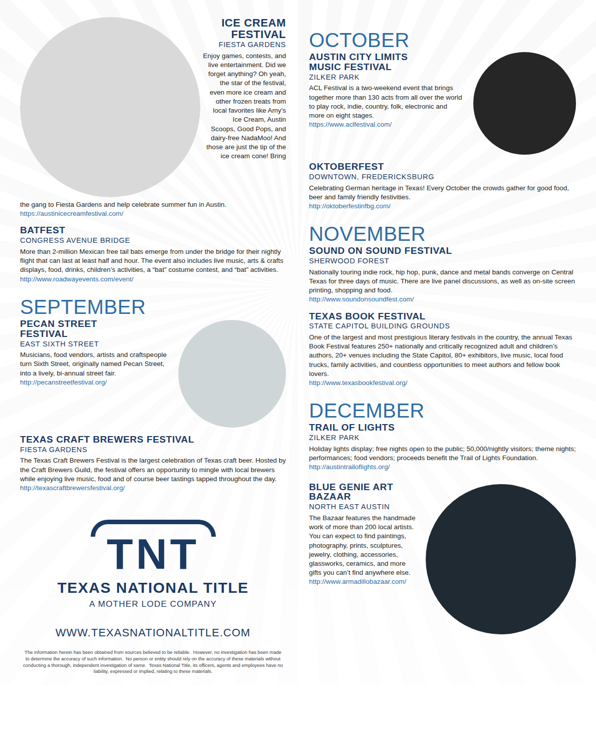Ice cream
Festival
Fiesta Gardens
Enjoy games, contests, and live entertainment. Did we forget anything? Oh yeah, the star of the festival, even more ice cream and other frozen treats from local favorites like Amy’s Ice Cream, Austin Scoops, Good Pops, and dairy-free NadaMoo! And those are just the tip of the ice cream cone! Bring
the gang to Fiesta Gardens and help celebrate summer fun in Austin.
https://austinicecreamfestival.com/
BatFest
Congress Avenue Bridge
More than 2-million Mexican free tail bats emerge from under the bridge for their nightly flight that can last at least half and hour. The event also includes live music, arts & crafts displays, food, drinks, children’s activities, a “bat” costume contest, and “bat” activities.
http://www.roadwayevents.com/event/
SEPTEMBER
Pecan Street
Festival
East Sixth Street
Musicians, food vendors, artists and craftspeople turn Sixth Street, originally named Pecan Street, into a lively, bi-annual street fair.
http://pecanstreetfestival.org/
Texas Craft Brewers Festival
Fiesta Gardens
The Texas Craft Brewers Festival is the largest celebration of Texas craft beer. Hosted by the Craft Brewers Guild, the festival offers an opportunity to mingle with local brewers while enjoying live music, food and of course beer tastings tapped throughout the day.
http://texascraftbrewersfestival.org/
TNT
Texas National Title
A Mother Lode Company
www.texasnationaltitle.com
The information herein has been obtained from sources believed to be reliable. However, no investigation has been made to determine the accuracy of such information. No person or entity should rely on the accuracy of these materials without conducting a thorough, independent investigation of same. Texas National Title, its officers, agents and employees have no liability, expressed or implied, relating to these materials.
OCTOBER
Austin City Limits
Music Festival
Zilker Park
ACL Festival is a two-weekend event that brings together more than 130 acts from all over the world to play rock, indie, country, folk, electronic and more on eight stages.
https://www.aclfestival.com/
Oktoberfest
Downtown, Fredericksburg
Celebrating German heritage in Texas! Every October the crowds gather for good food, beer and family friendly festivities.
http://oktoberfestinfbg.com/
NOVEMBER
Sound on Sound Festival
Sherwood Forest
Nationally touring indie rock, hip hop, punk, dance and metal bands converge on Central Texas for three days of music. There are live panel discussions, as well as on-site screen printing, shopping and food.
http://www.soundonsoundfest.com/
Texas Book Festival
State Capitol Building Grounds
One of the largest and most prestigious literary festivals in the country, the annual Texas Book Festival features 250+ nationally and critically recognized adult and children’s authors, 20+ venues including the State Capitol, 80+ exhibitors, live music, local food trucks, family activities, and countless opportunities to meet authors and fellow book lovers.
http://www.texasbookfestival.org/
DECEMBER
Trail of Lights
Zilker Park
Holiday lights display; free nights open to the public; 50,000/nightly visitors; theme nights; performances; food vendors; proceeds benefit the Trail of Lights Foundation.
http://austintrailoflights.org/
Blue Genie Art Bazaar
North East Austin
The Bazaar features the handmade work of more than 200 local artists. You can expect to find paintings, photography, prints, sculptures, jewelry, clothing, accessories, glassworks, ceramics, and more gifts you can’t find anywhere else.
http://www.armadillobazaar.com/